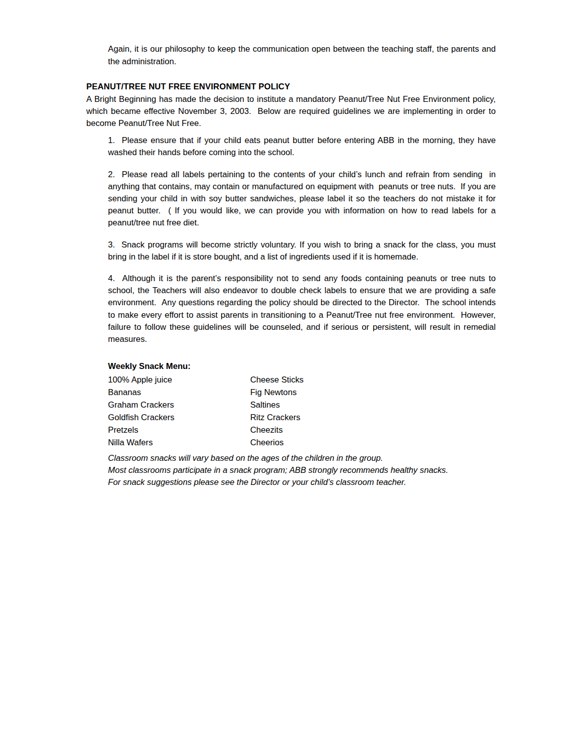Again, it is our philosophy to keep the communication open between the teaching staff, the parents and the administration.
Peanut/Tree Nut Free Environment Policy
A Bright Beginning has made the decision to institute a mandatory Peanut/Tree Nut Free Environment policy, which became effective November 3, 2003. Below are required guidelines we are implementing in order to become Peanut/Tree Nut Free.
1. Please ensure that if your child eats peanut butter before entering ABB in the morning, they have washed their hands before coming into the school.
2. Please read all labels pertaining to the contents of your child’s lunch and refrain from sending in anything that contains, may contain or manufactured on equipment with peanuts or tree nuts. If you are sending your child in with soy butter sandwiches, please label it so the teachers do not mistake it for peanut butter. ( If you would like, we can provide you with information on how to read labels for a peanut/tree nut free diet.
3. Snack programs will become strictly voluntary. If you wish to bring a snack for the class, you must bring in the label if it is store bought, and a list of ingredients used if it is homemade.
4. Although it is the parent’s responsibility not to send any foods containing peanuts or tree nuts to school, the Teachers will also endeavor to double check labels to ensure that we are providing a safe environment. Any questions regarding the policy should be directed to the Director. The school intends to make every effort to assist parents in transitioning to a Peanut/Tree nut free environment. However, failure to follow these guidelines will be counseled, and if serious or persistent, will result in remedial measures.
Weekly Snack Menu:
| 100% Apple juice | Cheese Sticks |
| Bananas | Fig Newtons |
| Graham Crackers | Saltines |
| Goldfish Crackers | Ritz Crackers |
| Pretzels | Cheezits |
| Nilla Wafers | Cheerios |
Classroom snacks will vary based on the ages of the children in the group.
Most classrooms participate in a snack program; ABB strongly recommends healthy snacks.
For snack suggestions please see the Director or your child’s classroom teacher.